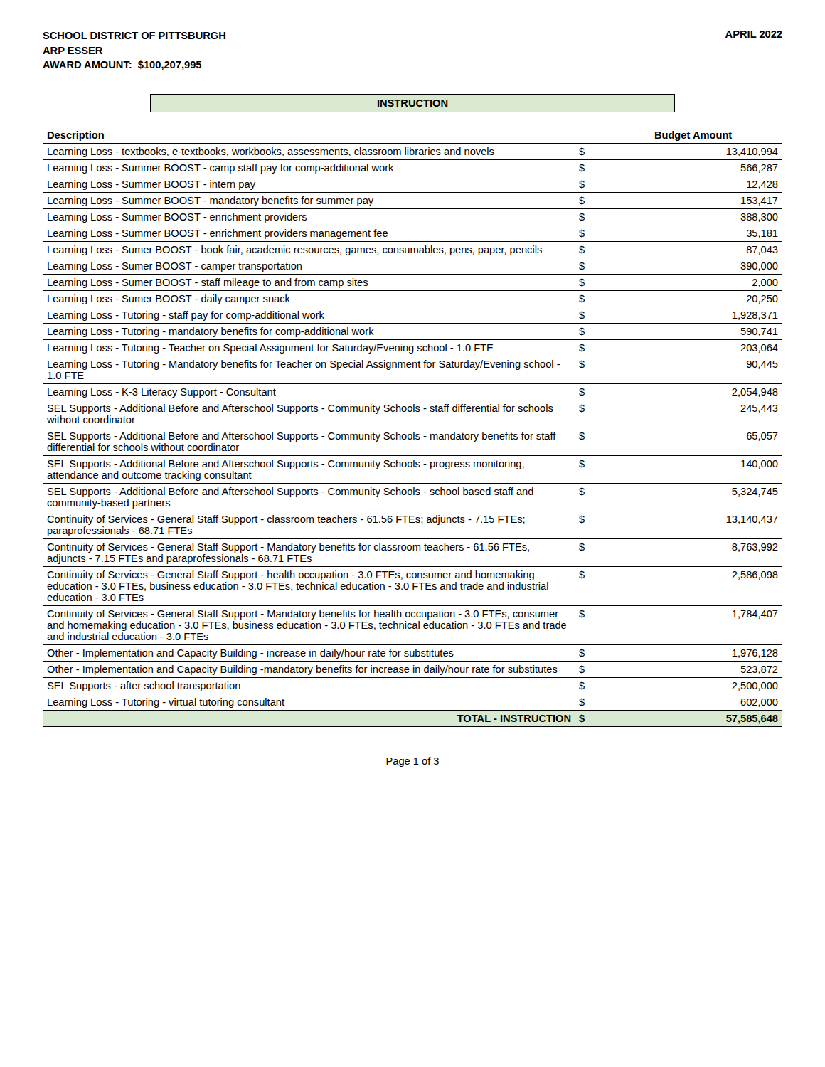SCHOOL DISTRICT OF PITTSBURGH
ARP ESSER
AWARD AMOUNT: $100,207,995
APRIL 2022
INSTRUCTION
| Description | | Budget Amount |
| --- | --- | --- |
| Learning Loss - textbooks, e-textbooks, workbooks, assessments, classroom libraries and novels | $ | 13,410,994 |
| Learning Loss - Summer BOOST - camp staff pay for comp-additional work | $ | 566,287 |
| Learning Loss - Summer BOOST - intern pay | $ | 12,428 |
| Learning Loss - Summer BOOST - mandatory benefits for summer pay | $ | 153,417 |
| Learning Loss - Summer BOOST - enrichment providers | $ | 388,300 |
| Learning Loss - Summer BOOST - enrichment providers management fee | $ | 35,181 |
| Learning Loss - Sumer BOOST - book fair, academic resources, games, consumables, pens, paper, pencils | $ | 87,043 |
| Learning Loss - Sumer BOOST - camper transportation | $ | 390,000 |
| Learning Loss - Sumer BOOST - staff mileage to and from camp sites | $ | 2,000 |
| Learning Loss - Sumer BOOST - daily camper snack | $ | 20,250 |
| Learning Loss - Tutoring - staff pay for comp-additional work | $ | 1,928,371 |
| Learning Loss - Tutoring - mandatory benefits for comp-additional work | $ | 590,741 |
| Learning Loss - Tutoring - Teacher on Special Assignment for Saturday/Evening school - 1.0 FTE | $ | 203,064 |
| Learning Loss - Tutoring - Mandatory benefits for Teacher on Special Assignment for Saturday/Evening school - 1.0 FTE | $ | 90,445 |
| Learning Loss - K-3 Literacy Support - Consultant | $ | 2,054,948 |
| SEL Supports - Additional Before and Afterschool Supports - Community Schools - staff differential for schools without coordinator | $ | 245,443 |
| SEL Supports - Additional Before and Afterschool Supports - Community Schools - mandatory benefits for staff differential for schools without coordinator | $ | 65,057 |
| SEL Supports - Additional Before and Afterschool Supports - Community Schools - progress monitoring, attendance and outcome tracking consultant | $ | 140,000 |
| SEL Supports - Additional Before and Afterschool Supports - Community Schools - school based staff and community-based partners | $ | 5,324,745 |
| Continuity of Services - General Staff Support - classroom teachers - 61.56 FTEs; adjuncts - 7.15 FTEs; paraprofessionals - 68.71 FTEs | $ | 13,140,437 |
| Continuity of Services - General Staff Support - Mandatory benefits for classroom teachers - 61.56 FTEs, adjuncts - 7.15 FTEs and paraprofessionals - 68.71 FTEs | $ | 8,763,992 |
| Continuity of Services - General Staff Support - health occupation - 3.0 FTEs, consumer and homemaking education - 3.0 FTEs, business education - 3.0 FTEs, technical education - 3.0 FTEs and trade and industrial education - 3.0 FTEs | $ | 2,586,098 |
| Continuity of Services - General Staff Support - Mandatory benefits for health occupation - 3.0 FTEs, consumer and homemaking education - 3.0 FTEs, business education - 3.0 FTEs, technical education - 3.0 FTEs and trade and industrial education - 3.0 FTEs | $ | 1,784,407 |
| Other - Implementation and Capacity Building - increase in daily/hour rate for substitutes | $ | 1,976,128 |
| Other - Implementation and Capacity Building -mandatory benefits for increase in daily/hour rate for substitutes | $ | 523,872 |
| SEL Supports - after school transportation | $ | 2,500,000 |
| Learning Loss - Tutoring - virtual tutoring consultant | $ | 602,000 |
| TOTAL - INSTRUCTION | $ | 57,585,648 |
Page 1 of 3